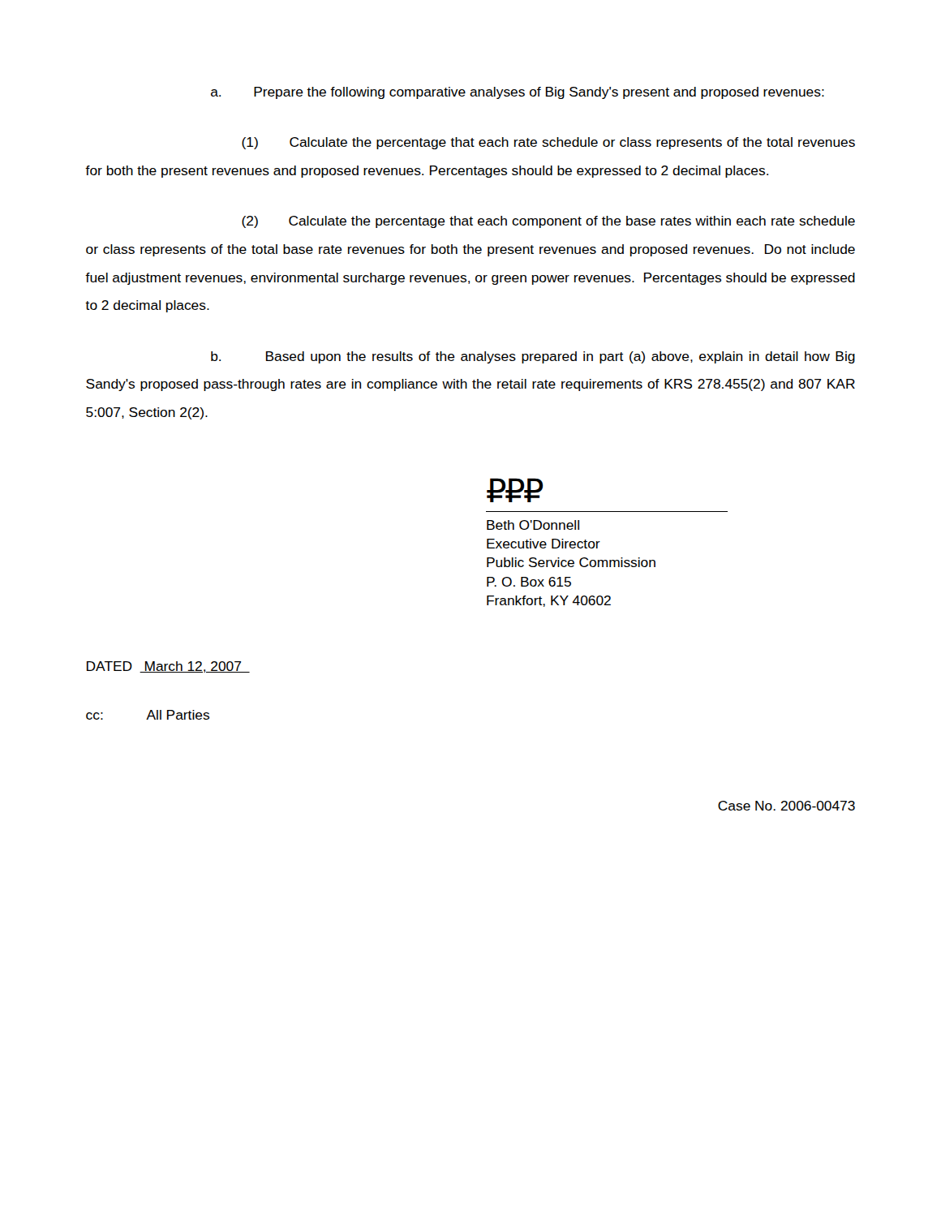a. Prepare the following comparative analyses of Big Sandy's present and proposed revenues:
(1) Calculate the percentage that each rate schedule or class represents of the total revenues for both the present revenues and proposed revenues. Percentages should be expressed to 2 decimal places.
(2) Calculate the percentage that each component of the base rates within each rate schedule or class represents of the total base rate revenues for both the present revenues and proposed revenues. Do not include fuel adjustment revenues, environmental surcharge revenues, or green power revenues. Percentages should be expressed to 2 decimal places.
b. Based upon the results of the analyses prepared in part (a) above, explain in detail how Big Sandy's proposed pass-through rates are in compliance with the retail rate requirements of KRS 278.455(2) and 807 KAR 5:007, Section 2(2).
₽₽₽
Beth O'Donnell
Executive Director
Public Service Commission
P. O. Box 615
Frankfort, KY 40602
DATED March 12, 2007
cc: All Parties
Case No. 2006-00473